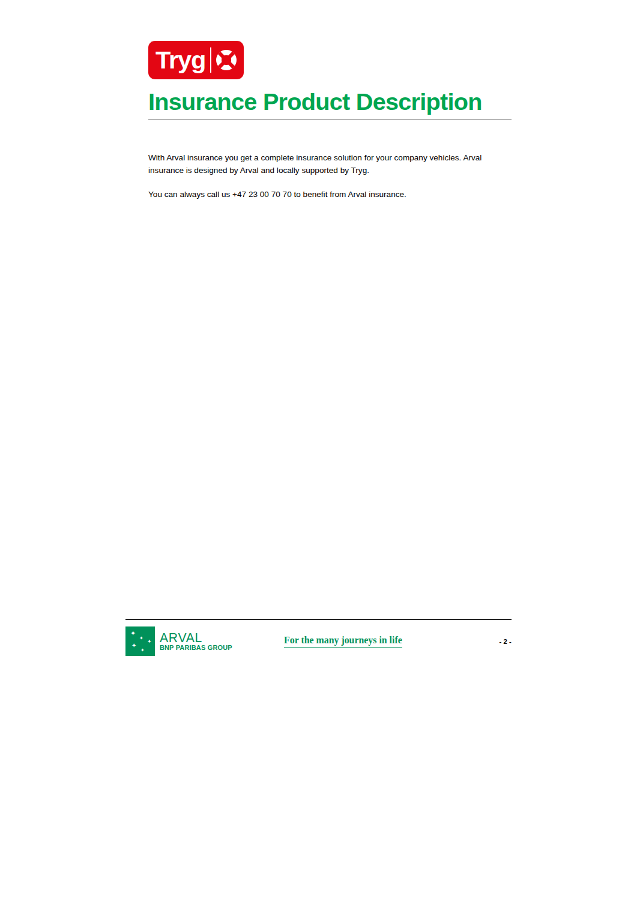Tryg
Insurance Product Description
With Arval insurance you get a complete insurance solution for your company vehicles. Arval insurance is designed by Arval and locally supported by Tryg.
You can always call us +47 23 00 70 70 to benefit from Arval insurance.
✦ ✦ ✦ ✦ ✦
ARVAL
BNP PARIBAS GROUP
For the many journeys in life
- 2 -